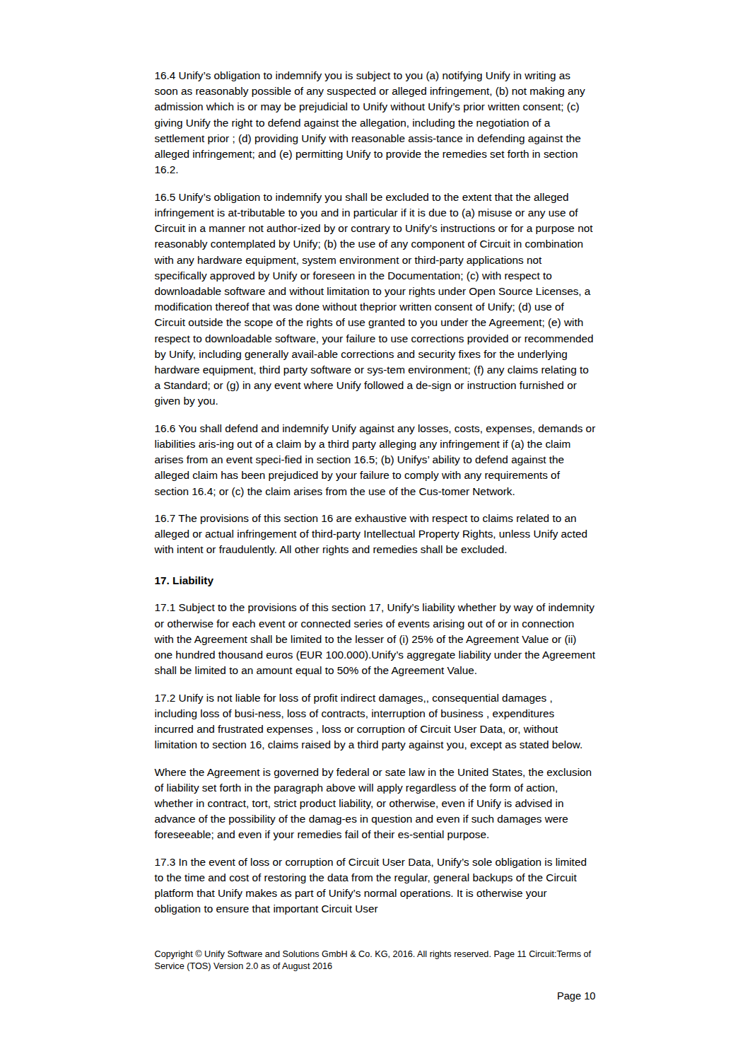16.4 Unify’s obligation to indemnify you is subject to you (a) notifying Unify in writing as soon as reasonably possible of any suspected or alleged infringement, (b) not making any admission which is or may be prejudicial to Unify without Unify’s prior written consent; (c) giving Unify the right to defend against the allegation, including the negotiation of a settlement prior ; (d) providing Unify with reasonable assis-tance in defending against the alleged infringement; and (e) permitting Unify to provide the remedies set forth in section 16.2.
16.5 Unify’s obligation to indemnify you shall be excluded to the extent that the alleged infringement is at-tributable to you and in particular if it is due to (a) misuse or any use of Circuit in a manner not author-ized by or contrary to Unify’s instructions or for a purpose not reasonably contemplated by Unify; (b) the use of any component of Circuit in combination with any hardware equipment, system environment or third-party applications not specifically approved by Unify or foreseen in the Documentation; (c) with respect to downloadable software and without limitation to your rights under Open Source Licenses, a modification thereof that was done without theprior written consent of Unify; (d) use of Circuit outside the scope of the rights of use granted to you under the Agreement; (e) with respect to downloadable software, your failure to use corrections provided or recommended by Unify, including generally avail-able corrections and security fixes for the underlying hardware equipment, third party software or sys-tem environment; (f) any claims relating to a Standard; or (g) in any event where Unify followed a de-sign or instruction furnished or given by you.
16.6 You shall defend and indemnify Unify against any losses, costs, expenses, demands or liabilities aris-ing out of a claim by a third party alleging any infringement if (a) the claim arises from an event speci-fied in section 16.5; (b) Unifys’ ability to defend against the alleged claim has been prejudiced by your failure to comply with any requirements of section 16.4; or (c) the claim arises from the use of the Cus-tomer Network.
16.7 The provisions of this section 16 are exhaustive with respect to claims related to an alleged or actual infringement of third-party Intellectual Property Rights, unless Unify acted with intent or fraudulently. All other rights and remedies shall be excluded.
17. Liability
17.1 Subject to the provisions of this section 17, Unify’s liability whether by way of indemnity or otherwise for each event or connected series of events arising out of or in connection with the Agreement shall be limited to the lesser of (i) 25% of the Agreement Value or (ii) one hundred thousand euros (EUR 100.000).Unify’s aggregate liability under the Agreement shall be limited to an amount equal to 50% of the Agreement Value.
17.2 Unify is not liable for loss of profit indirect damages,, consequential damages , including loss of busi-ness, loss of contracts, interruption of business , expenditures incurred and frustrated expenses , loss or corruption of Circuit User Data, or, without limitation to section 16, claims raised by a third party against you, except as stated below.
Where the Agreement is governed by federal or sate law in the United States, the exclusion of liability set forth in the paragraph above will apply regardless of the form of action, whether in contract, tort, strict product liability, or otherwise, even if Unify is advised in advance of the possibility of the damag-es in question and even if such damages were foreseeable; and even if your remedies fail of their es-sential purpose.
17.3 In the event of loss or corruption of Circuit User Data, Unify’s sole obligation is limited to the time and cost of restoring the data from the regular, general backups of the Circuit platform that Unify makes as part of Unify’s normal operations. It is otherwise your obligation to ensure that important Circuit User
Copyright © Unify Software and Solutions GmbH & Co. KG, 2016. All rights reserved. Page 11 Circuit:Terms of Service (TOS) Version 2.0 as of August 2016
Page 10